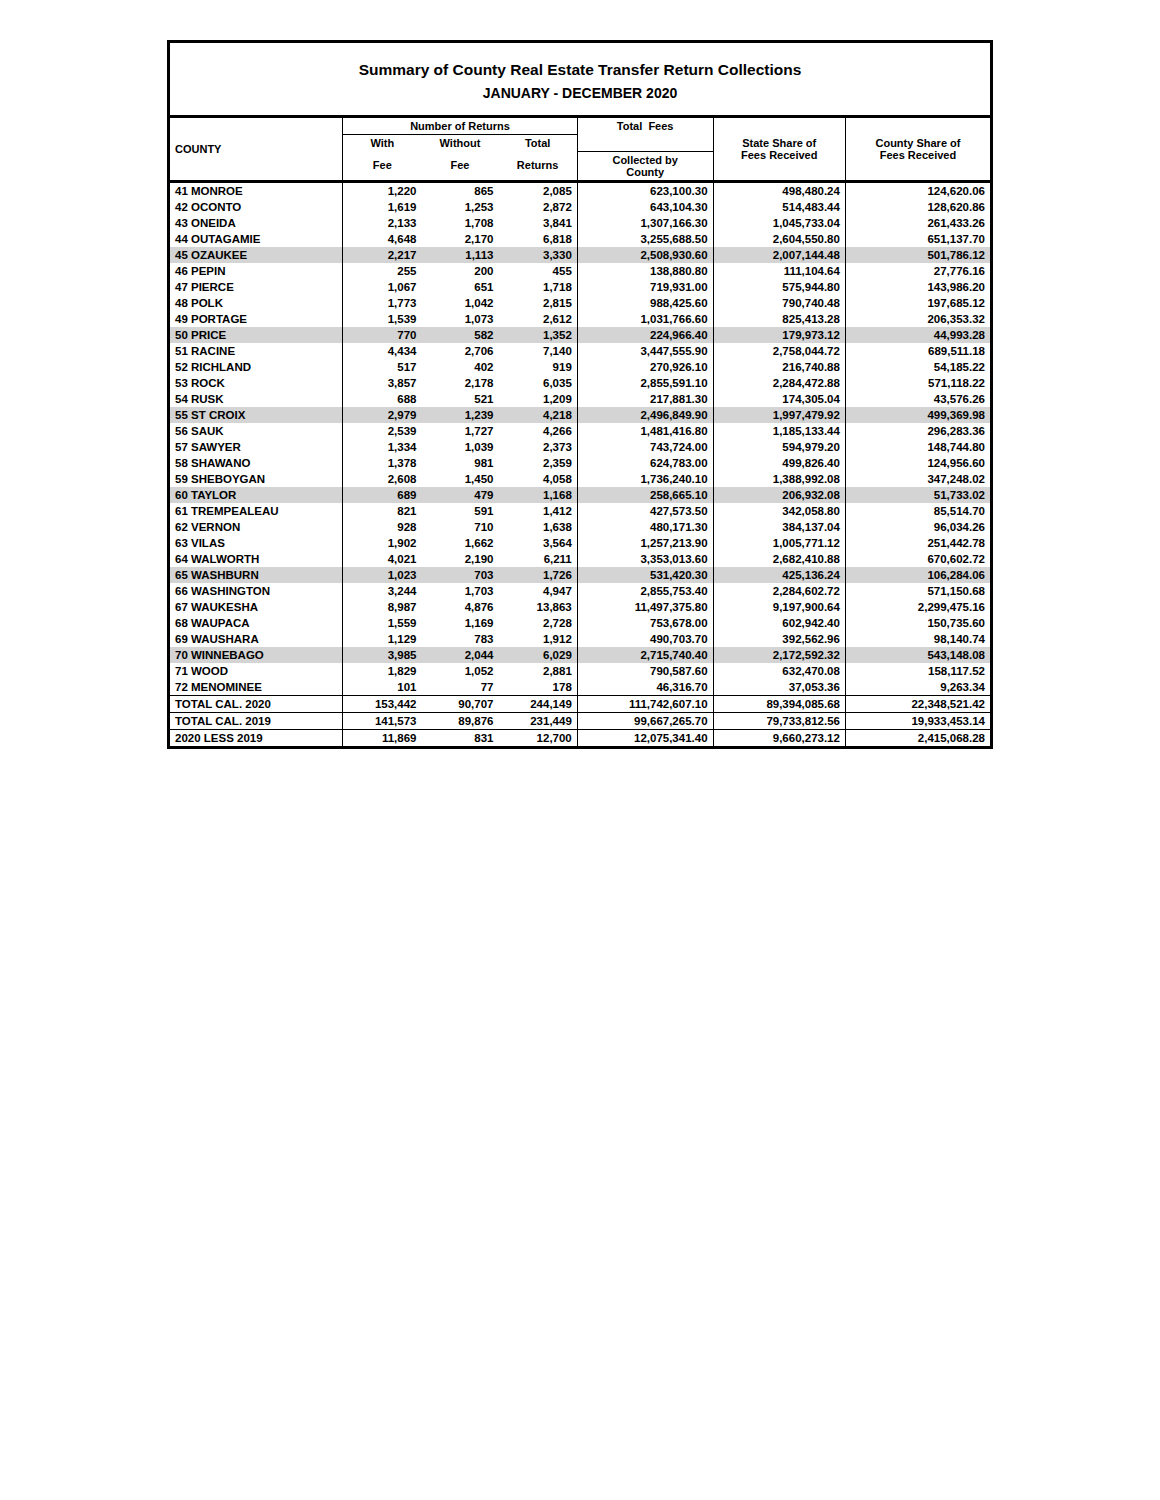Summary of County Real Estate Transfer Return Collections
JANUARY - DECEMBER 2020
| COUNTY | Number of Returns | Total Fees | State Share of Fees Received | County Share of Fees Received |
| --- | --- | --- | --- | --- |
| With | Without | Total |
| Fee | Fee | Returns | Collected by County |
| 41 MONROE | 1,220 | 865 | 2,085 | 623,100.30 | 498,480.24 | 124,620.06 |
| 42 OCONTO | 1,619 | 1,253 | 2,872 | 643,104.30 | 514,483.44 | 128,620.86 |
| 43 ONEIDA | 2,133 | 1,708 | 3,841 | 1,307,166.30 | 1,045,733.04 | 261,433.26 |
| 44 OUTAGAMIE | 4,648 | 2,170 | 6,818 | 3,255,688.50 | 2,604,550.80 | 651,137.70 |
| 45 OZAUKEE | 2,217 | 1,113 | 3,330 | 2,508,930.60 | 2,007,144.48 | 501,786.12 |
| 46 PEPIN | 255 | 200 | 455 | 138,880.80 | 111,104.64 | 27,776.16 |
| 47 PIERCE | 1,067 | 651 | 1,718 | 719,931.00 | 575,944.80 | 143,986.20 |
| 48 POLK | 1,773 | 1,042 | 2,815 | 988,425.60 | 790,740.48 | 197,685.12 |
| 49 PORTAGE | 1,539 | 1,073 | 2,612 | 1,031,766.60 | 825,413.28 | 206,353.32 |
| 50 PRICE | 770 | 582 | 1,352 | 224,966.40 | 179,973.12 | 44,993.28 |
| 51 RACINE | 4,434 | 2,706 | 7,140 | 3,447,555.90 | 2,758,044.72 | 689,511.18 |
| 52 RICHLAND | 517 | 402 | 919 | 270,926.10 | 216,740.88 | 54,185.22 |
| 53 ROCK | 3,857 | 2,178 | 6,035 | 2,855,591.10 | 2,284,472.88 | 571,118.22 |
| 54 RUSK | 688 | 521 | 1,209 | 217,881.30 | 174,305.04 | 43,576.26 |
| 55 ST CROIX | 2,979 | 1,239 | 4,218 | 2,496,849.90 | 1,997,479.92 | 499,369.98 |
| 56 SAUK | 2,539 | 1,727 | 4,266 | 1,481,416.80 | 1,185,133.44 | 296,283.36 |
| 57 SAWYER | 1,334 | 1,039 | 2,373 | 743,724.00 | 594,979.20 | 148,744.80 |
| 58 SHAWANO | 1,378 | 981 | 2,359 | 624,783.00 | 499,826.40 | 124,956.60 |
| 59 SHEBOYGAN | 2,608 | 1,450 | 4,058 | 1,736,240.10 | 1,388,992.08 | 347,248.02 |
| 60 TAYLOR | 689 | 479 | 1,168 | 258,665.10 | 206,932.08 | 51,733.02 |
| 61 TREMPEALEAU | 821 | 591 | 1,412 | 427,573.50 | 342,058.80 | 85,514.70 |
| 62 VERNON | 928 | 710 | 1,638 | 480,171.30 | 384,137.04 | 96,034.26 |
| 63 VILAS | 1,902 | 1,662 | 3,564 | 1,257,213.90 | 1,005,771.12 | 251,442.78 |
| 64 WALWORTH | 4,021 | 2,190 | 6,211 | 3,353,013.60 | 2,682,410.88 | 670,602.72 |
| 65 WASHBURN | 1,023 | 703 | 1,726 | 531,420.30 | 425,136.24 | 106,284.06 |
| 66 WASHINGTON | 3,244 | 1,703 | 4,947 | 2,855,753.40 | 2,284,602.72 | 571,150.68 |
| 67 WAUKESHA | 8,987 | 4,876 | 13,863 | 11,497,375.80 | 9,197,900.64 | 2,299,475.16 |
| 68 WAUPACA | 1,559 | 1,169 | 2,728 | 753,678.00 | 602,942.40 | 150,735.60 |
| 69 WAUSHARA | 1,129 | 783 | 1,912 | 490,703.70 | 392,562.96 | 98,140.74 |
| 70 WINNEBAGO | 3,985 | 2,044 | 6,029 | 2,715,740.40 | 2,172,592.32 | 543,148.08 |
| 71 WOOD | 1,829 | 1,052 | 2,881 | 790,587.60 | 632,470.08 | 158,117.52 |
| 72 MENOMINEE | 101 | 77 | 178 | 46,316.70 | 37,053.36 | 9,263.34 |
| TOTAL CAL. 2020 | 153,442 | 90,707 | 244,149 | 111,742,607.10 | 89,394,085.68 | 22,348,521.42 |
| TOTAL CAL. 2019 | 141,573 | 89,876 | 231,449 | 99,667,265.70 | 79,733,812.56 | 19,933,453.14 |
| 2020 LESS 2019 | 11,869 | 831 | 12,700 | 12,075,341.40 | 9,660,273.12 | 2,415,068.28 |